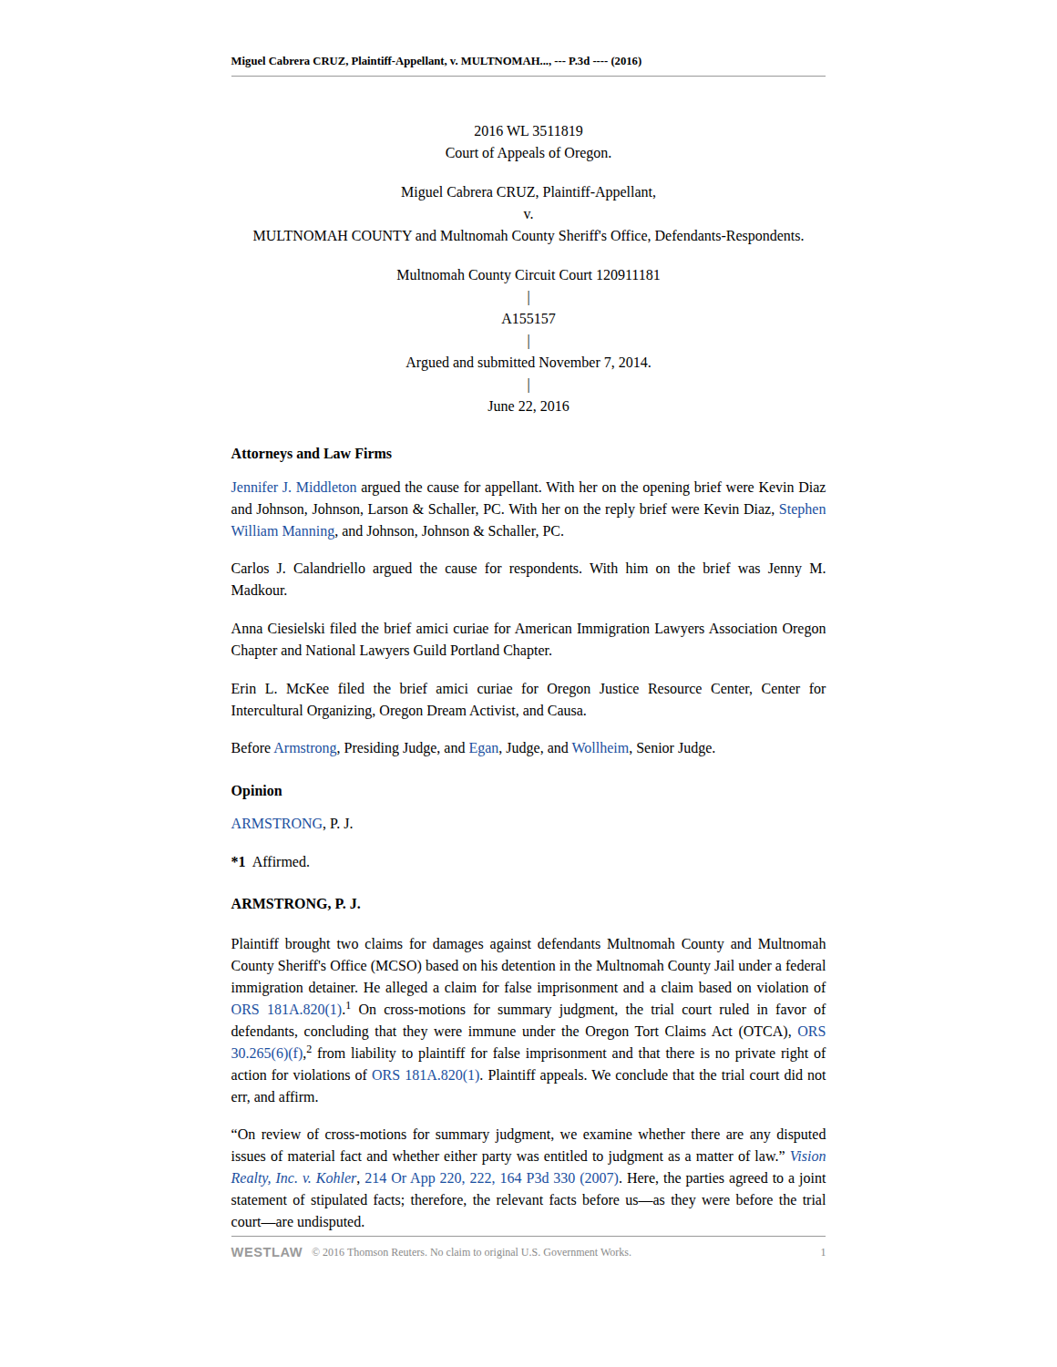Miguel Cabrera CRUZ, Plaintiff-Appellant, v. MULTNOMAH..., --- P.3d ---- (2016)
2016 WL 3511819
Court of Appeals of Oregon.
Miguel Cabrera CRUZ, Plaintiff-Appellant,
v.
MULTNOMAH COUNTY and Multnomah County Sheriff's Office, Defendants-Respondents.
Multnomah County Circuit Court 120911181
|
A155157
|
Argued and submitted November 7, 2014.
|
June 22, 2016
Attorneys and Law Firms
Jennifer J. Middleton argued the cause for appellant. With her on the opening brief were Kevin Diaz and Johnson, Johnson, Larson & Schaller, PC. With her on the reply brief were Kevin Diaz, Stephen William Manning, and Johnson, Johnson & Schaller, PC.
Carlos J. Calandriello argued the cause for respondents. With him on the brief was Jenny M. Madkour.
Anna Ciesielski filed the brief amici curiae for American Immigration Lawyers Association Oregon Chapter and National Lawyers Guild Portland Chapter.
Erin L. McKee filed the brief amici curiae for Oregon Justice Resource Center, Center for Intercultural Organizing, Oregon Dream Activist, and Causa.
Before Armstrong, Presiding Judge, and Egan, Judge, and Wollheim, Senior Judge.
Opinion
ARMSTRONG, P. J.
*1 Affirmed.
ARMSTRONG, P. J.
Plaintiff brought two claims for damages against defendants Multnomah County and Multnomah County Sheriff's Office (MCSO) based on his detention in the Multnomah County Jail under a federal immigration detainer. He alleged a claim for false imprisonment and a claim based on violation of ORS 181A.820(1).1 On cross-motions for summary judgment, the trial court ruled in favor of defendants, concluding that they were immune under the Oregon Tort Claims Act (OTCA), ORS 30.265(6)(f),2 from liability to plaintiff for false imprisonment and that there is no private right of action for violations of ORS 181A.820(1). Plaintiff appeals. We conclude that the trial court did not err, and affirm.
“On review of cross-motions for summary judgment, we examine whether there are any disputed issues of material fact and whether either party was entitled to judgment as a matter of law.” Vision Realty, Inc. v. Kohler, 214 Or App 220, 222, 164 P3d 330 (2007). Here, the parties agreed to a joint statement of stipulated facts; therefore, the relevant facts before us—as they were before the trial court—are undisputed.
WESTLAW © 2016 Thomson Reuters. No claim to original U.S. Government Works. 1